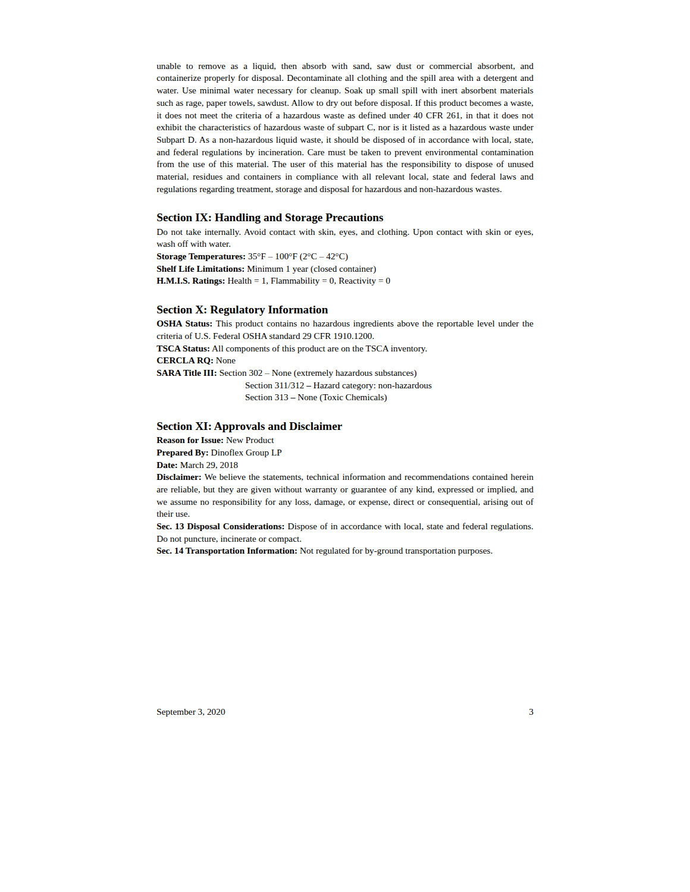unable to remove as a liquid, then absorb with sand, saw dust or commercial absorbent, and containerize properly for disposal. Decontaminate all clothing and the spill area with a detergent and water. Use minimal water necessary for cleanup. Soak up small spill with inert absorbent materials such as rage, paper towels, sawdust. Allow to dry out before disposal. If this product becomes a waste, it does not meet the criteria of a hazardous waste as defined under 40 CFR 261, in that it does not exhibit the characteristics of hazardous waste of subpart C, nor is it listed as a hazardous waste under Subpart D. As a non-hazardous liquid waste, it should be disposed of in accordance with local, state, and federal regulations by incineration. Care must be taken to prevent environmental contamination from the use of this material. The user of this material has the responsibility to dispose of unused material, residues and containers in compliance with all relevant local, state and federal laws and regulations regarding treatment, storage and disposal for hazardous and non-hazardous wastes.
Section IX: Handling and Storage Precautions
Do not take internally. Avoid contact with skin, eyes, and clothing. Upon contact with skin or eyes, wash off with water.
Storage Temperatures: 35°F – 100°F (2°C – 42°C)
Shelf Life Limitations: Minimum 1 year (closed container)
H.M.I.S. Ratings: Health = 1, Flammability = 0, Reactivity = 0
Section X: Regulatory Information
OSHA Status: This product contains no hazardous ingredients above the reportable level under the criteria of U.S. Federal OSHA standard 29 CFR 1910.1200.
TSCA Status: All components of this product are on the TSCA inventory.
CERCLA RQ: None
SARA Title III: Section 302 – None (extremely hazardous substances)
Section 311/312 – Hazard category: non-hazardous
Section 313 – None (Toxic Chemicals)
Section XI: Approvals and Disclaimer
Reason for Issue: New Product
Prepared By: Dinoflex Group LP
Date: March 29, 2018
Disclaimer: We believe the statements, technical information and recommendations contained herein are reliable, but they are given without warranty or guarantee of any kind, expressed or implied, and we assume no responsibility for any loss, damage, or expense, direct or consequential, arising out of their use.
Sec. 13 Disposal Considerations: Dispose of in accordance with local, state and federal regulations. Do not puncture, incinerate or compact.
Sec. 14 Transportation Information: Not regulated for by-ground transportation purposes.
September 3, 2020
3